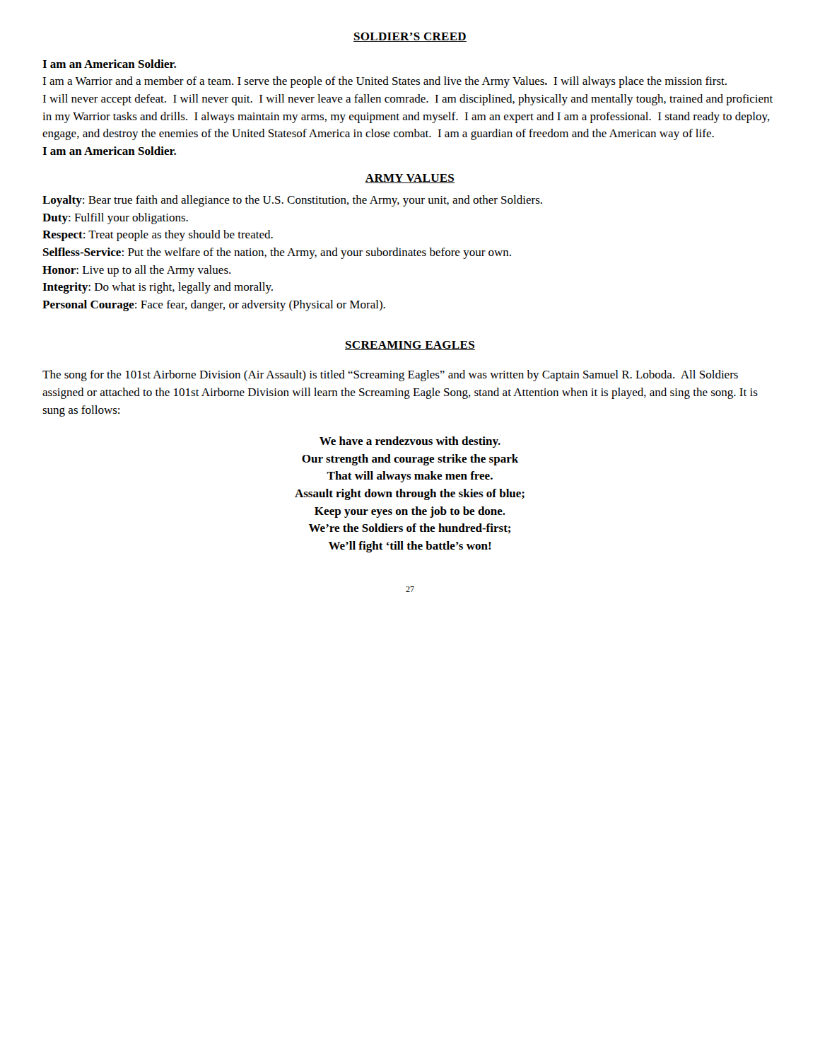SOLDIER’S CREED
I am an American Soldier.
I am a Warrior and a member of a team. I serve the people of the United States and live the Army Values. I will always place the mission first.
I will never accept defeat. I will never quit. I will never leave a fallen comrade. I am disciplined, physically and mentally tough, trained and proficient in my Warrior tasks and drills. I always maintain my arms, my equipment and myself. I am an expert and I am a professional. I stand ready to deploy, engage, and destroy the enemies of the United Statesof America in close combat. I am a guardian of freedom and the American way of life.
I am an American Soldier.
ARMY VALUES
Loyalty: Bear true faith and allegiance to the U.S. Constitution, the Army, your unit, and other Soldiers.
Duty: Fulfill your obligations.
Respect: Treat people as they should be treated.
Selfless-Service: Put the welfare of the nation, the Army, and your subordinates before your own.
Honor: Live up to all the Army values.
Integrity: Do what is right, legally and morally.
Personal Courage: Face fear, danger, or adversity (Physical or Moral).
SCREAMING EAGLES
The song for the 101st Airborne Division (Air Assault) is titled “Screaming Eagles” and was written by Captain Samuel R. Loboda. All Soldiers assigned or attached to the 101st Airborne Division will learn the Screaming Eagle Song, stand at Attention when it is played, and sing the song. It is sung as follows:
We have a rendezvous with destiny.
Our strength and courage strike the spark
That will always make men free.
Assault right down through the skies of blue;
Keep your eyes on the job to be done.
We’re the Soldiers of the hundred-first;
We’ll fight ‘till the battle’s won!
27